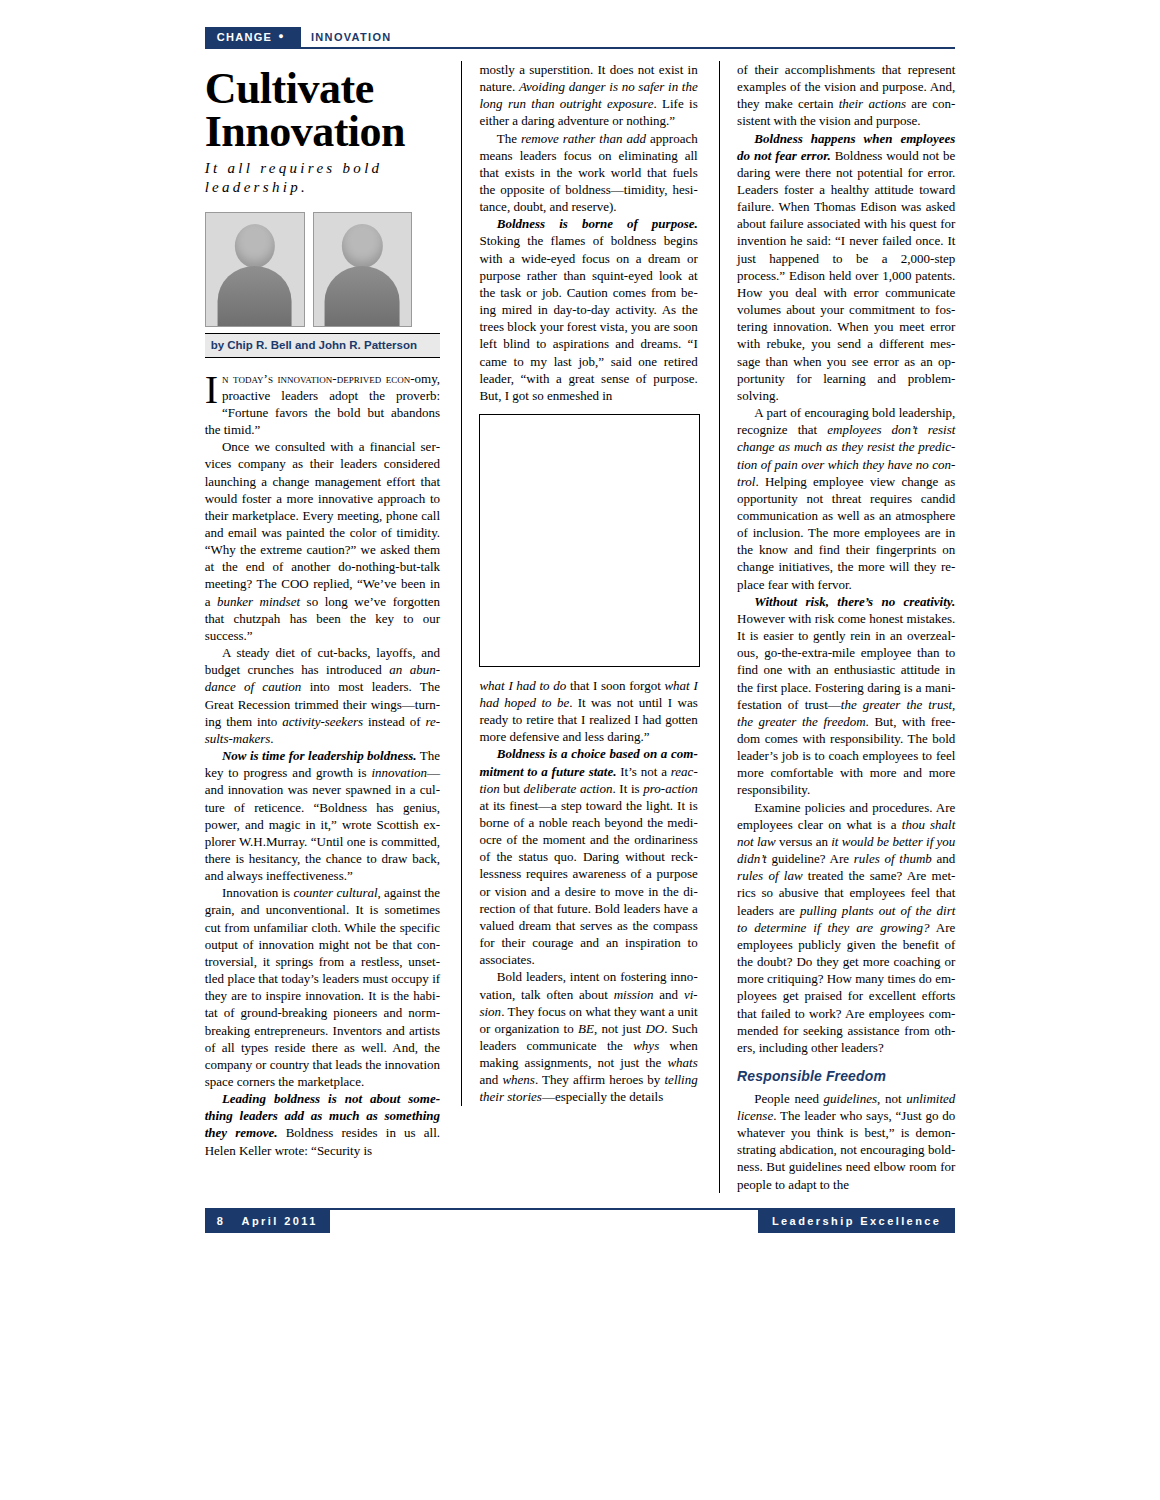CHANGE ●
INNOVATION
Cultivate Innovation
It all requires bold leadership.
by Chip R. Bell and John R. Patterson
In today’s innovation-deprived econ-omy, proactive leaders adopt the proverb: “Fortune favors the bold but abandons the timid.”
Once we consulted with a financial services company as their leaders considered launching a change management effort that would foster a more innovative approach to their marketplace. Every meeting, phone call and email was painted the color of timidity. “Why the extreme caution?” we asked them at the end of another do-nothing-but-talk meeting? The COO replied, “We’ve been in a bunker mindset so long we’ve forgotten that chutzpah has been the key to our success.”
A steady diet of cut-backs, layoffs, and budget crunches has introduced an abundance of caution into most leaders. The Great Recession trimmed their wings—turning them into activity-seekers instead of results-makers.
Now is time for leadership boldness. The key to progress and growth is innovation—and innovation was never spawned in a culture of reticence. “Boldness has genius, power, and magic in it,” wrote Scottish explorer W.H.Murray. “Until one is committed, there is hesitancy, the chance to draw back, and always ineffectiveness.”
Innovation is counter cultural, against the grain, and unconventional. It is sometimes cut from unfamiliar cloth. While the specific output of innovation might not be that controversial, it springs from a restless, unsettled place that today’s leaders must occupy if they are to inspire innovation. It is the habitat of ground-breaking pioneers and norm-breaking entrepreneurs. Inventors and artists of all types reside there as well. And, the company or country that leads the innovation space corners the marketplace.
Leading boldness is not about something leaders add as much as something they remove. Boldness resides in us all. Helen Keller wrote: “Security is
mostly a superstition. It does not exist in nature. Avoiding danger is no safer in the long run than outright exposure. Life is either a daring adventure or nothing.”
The remove rather than add approach means leaders focus on eliminating all that exists in the work world that fuels the opposite of boldness—timidity, hesitance, doubt, and reserve).
Boldness is borne of purpose. Stoking the flames of boldness begins with a wide-eyed focus on a dream or purpose rather than squint-eyed look at the task or job. Caution comes from being mired in day-to-day activity. As the trees block your forest vista, you are soon left blind to aspirations and dreams. “I came to my last job,” said one retired leader, “with a great sense of purpose. But, I got so enmeshed in
what I had to do that I soon forgot what I had hoped to be. It was not until I was ready to retire that I realized I had gotten more defensive and less daring.”
Boldness is a choice based on a commitment to a future state. It’s not a reaction but deliberate action. It is pro-action at its finest—a step toward the light. It is borne of a noble reach beyond the mediocre of the moment and the ordinariness of the status quo. Daring without recklessness requires awareness of a purpose or vision and a desire to move in the direction of that future. Bold leaders have a valued dream that serves as the compass for their courage and an inspiration to associates.
Bold leaders, intent on fostering innovation, talk often about mission and vision. They focus on what they want a unit or organization to BE, not just DO. Such leaders communicate the whys when making assignments, not just the whats and whens. They affirm heroes by telling their stories—especially the details
of their accomplishments that represent examples of the vision and purpose. And, they make certain their actions are consistent with the vision and purpose.
Boldness happens when employees do not fear error. Boldness would not be daring were there not potential for error. Leaders foster a healthy attitude toward failure. When Thomas Edison was asked about failure associated with his quest for invention he said: “I never failed once. It just happened to be a 2,000-step process.” Edison held over 1,000 patents. How you deal with error communicate volumes about your commitment to fostering innovation. When you meet error with rebuke, you send a different message than when you see error as an opportunity for learning and problem-solving.
A part of encouraging bold leadership, recognize that employees don’t resist change as much as they resist the prediction of pain over which they have no control. Helping employee view change as opportunity not threat requires candid communication as well as an atmosphere of inclusion. The more employees are in the know and find their fingerprints on change initiatives, the more will they replace fear with fervor.
Without risk, there’s no creativity. However with risk come honest mistakes. It is easier to gently rein in an overzealous, go-the-extra-mile employee than to find one with an enthusiastic attitude in the first place. Fostering daring is a manifestation of trust—the greater the trust, the greater the freedom. But, with freedom comes with responsibility. The bold leader’s job is to coach employees to feel more comfortable with more and more responsibility.
Examine policies and procedures. Are employees clear on what is a thou shalt not law versus an it would be better if you didn’t guideline? Are rules of thumb and rules of law treated the same? Are metrics so abusive that employees feel that leaders are pulling plants out of the dirt to determine if they are growing? Are employees publicly given the benefit of the doubt? Do they get more coaching or more critiquing? How many times do employees get praised for excellent efforts that failed to work? Are employees commended for seeking assistance from others, including other leaders?
Responsible Freedom
People need guidelines, not unlimited license. The leader who says, “Just go do whatever you think is best,” is demonstrating abdication, not encouraging boldness. But guidelines need elbow room for people to adapt to the
8 April 2011
Leadership Excellence